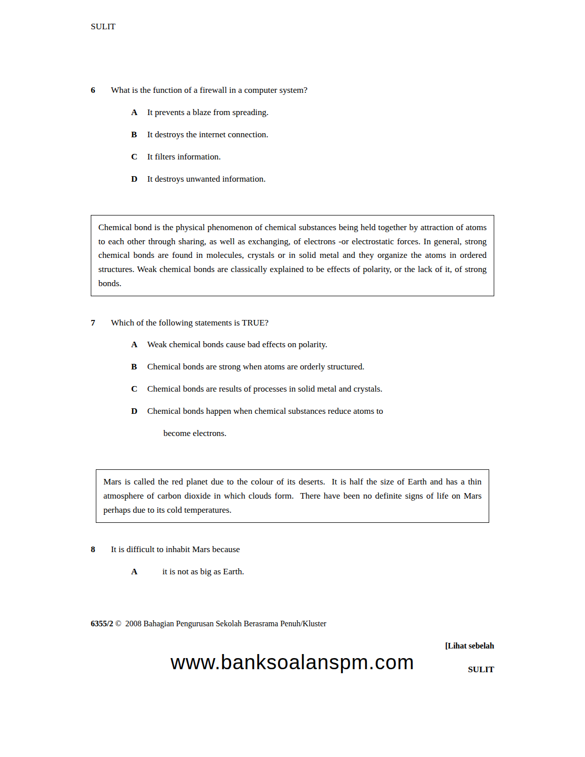SULIT
6
What is the function of a firewall in a computer system?
A
It prevents a blaze from spreading.
B
It destroys the internet connection.
C
It filters information.
D
It destroys unwanted information.
Chemical bond is the physical phenomenon of chemical substances being held together by attraction of atoms to each other through sharing, as well as exchanging, of electrons -or electrostatic forces. In general, strong chemical bonds are found in molecules, crystals or in solid metal and they organize the atoms in ordered structures. Weak chemical bonds are classically explained to be effects of polarity, or the lack of it, of strong bonds.
7
Which of the following statements is TRUE?
A
Weak chemical bonds cause bad effects on polarity.
B
Chemical bonds are strong when atoms are orderly structured.
C
Chemical bonds are results of processes in solid metal and crystals.
D
Chemical bonds happen when chemical substances reduce atoms to
become electrons.
Mars is called the red planet due to the colour of its deserts. It is half the size of Earth and has a thin atmosphere of carbon dioxide in which clouds form. There have been no definite signs of life on Mars perhaps due to its cold temperatures.
8
It is difficult to inhabit Mars because
A
it is not as big as Earth.
6355/2 © 2008 Bahagian Pengurusan Sekolah Berasrama Penuh/Kluster
[Lihat sebelah
www.banksoalanspm.com
SULIT